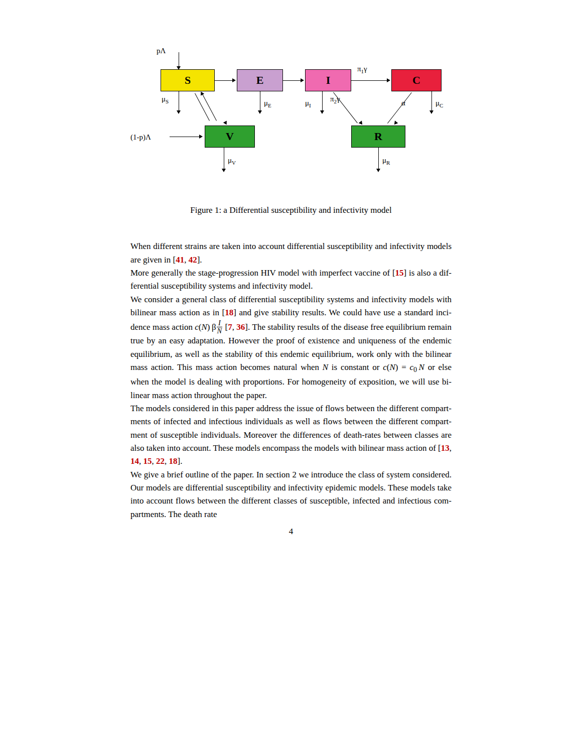pΛ
S
E
I
C
V
R
π1γ
μS
μE
μI
μC
(1-p)Λ
μV
π2γ
α
μR
Figure 1: a Differential susceptibility and infectivity model
When different strains are taken into account differential susceptibility and infectivity models are given in [41, 42].
More generally the stage-progression HIV model with imperfect vaccine of [15] is also a differential susceptibility systems and infectivity model.
We consider a general class of differential susceptibility systems and infectivity models with bilinear mass action as in [18] and give stability results. We could have use a standard incidence mass action c(N) βIN [7, 36]. The stability results of the disease free equilibrium remain true by an easy adaptation. However the proof of existence and uniqueness of the endemic equilibrium, as well as the stability of this endemic equilibrium, work only with the bilinear mass action. This mass action becomes natural when N is constant or c(N) = c0 N or else when the model is dealing with proportions. For homogeneity of exposition, we will use bilinear mass action throughout the paper.
The models considered in this paper address the issue of flows between the different compartments of infected and infectious individuals as well as flows between the different compartment of susceptible individuals. Moreover the differences of death-rates between classes are also taken into account. These models encompass the models with bilinear mass action of [13, 14, 15, 22, 18].
We give a brief outline of the paper. In section 2 we introduce the class of system considered. Our models are differential susceptibility and infectivity epidemic models. These models take into account flows between the different classes of susceptible, infected and infectious compartments. The death rate
4